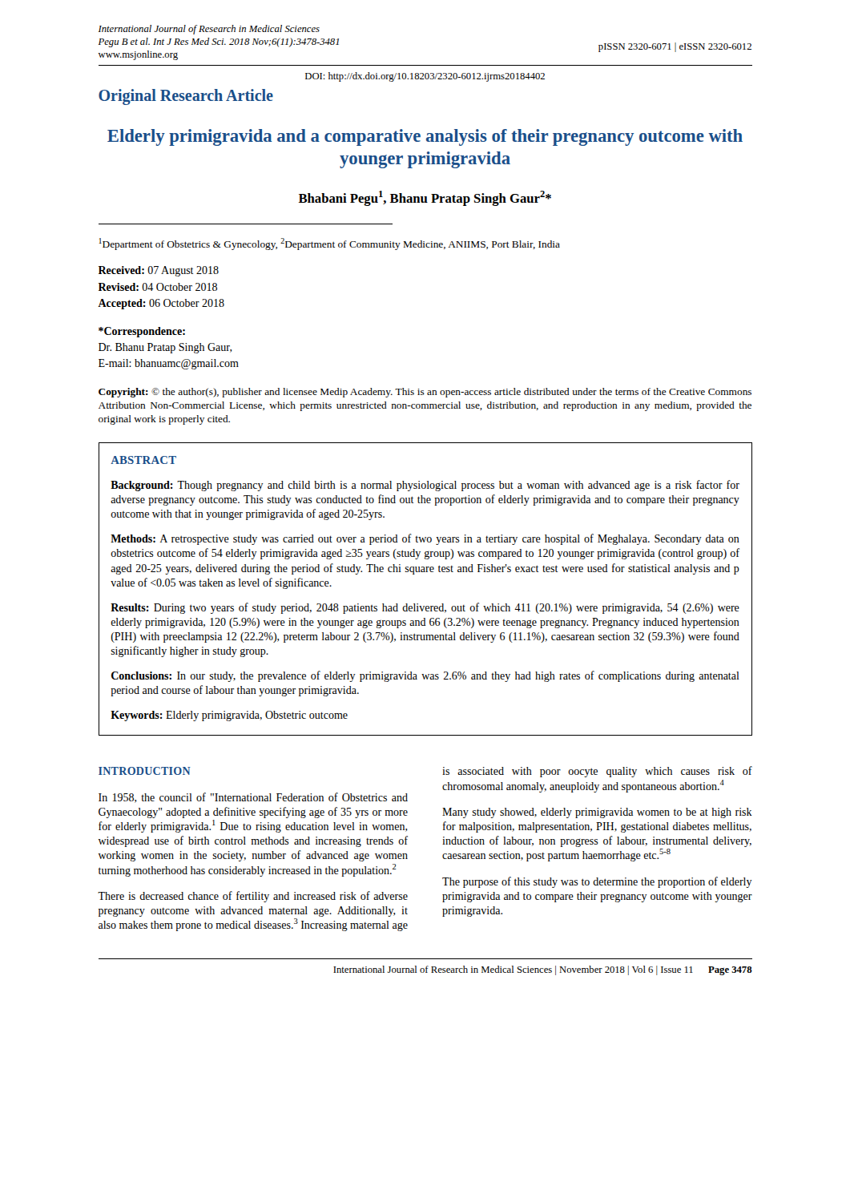International Journal of Research in Medical Sciences
Pegu B et al. Int J Res Med Sci. 2018 Nov;6(11):3478-3481
www.msjonline.org
pISSN 2320-6071 | eISSN 2320-6012
DOI: http://dx.doi.org/10.18203/2320-6012.ijrms20184402
Original Research Article
Elderly primigravida and a comparative analysis of their pregnancy outcome with younger primigravida
Bhabani Pegu1, Bhanu Pratap Singh Gaur2*
1Department of Obstetrics & Gynecology, 2Department of Community Medicine, ANIIMS, Port Blair, India
Received: 07 August 2018
Revised: 04 October 2018
Accepted: 06 October 2018
*Correspondence:
Dr. Bhanu Pratap Singh Gaur,
E-mail: bhanuamc@gmail.com
Copyright: © the author(s), publisher and licensee Medip Academy. This is an open-access article distributed under the terms of the Creative Commons Attribution Non-Commercial License, which permits unrestricted non-commercial use, distribution, and reproduction in any medium, provided the original work is properly cited.
ABSTRACT
Background: Though pregnancy and child birth is a normal physiological process but a woman with advanced age is a risk factor for adverse pregnancy outcome. This study was conducted to find out the proportion of elderly primigravida and to compare their pregnancy outcome with that in younger primigravida of aged 20-25yrs.
Methods: A retrospective study was carried out over a period of two years in a tertiary care hospital of Meghalaya. Secondary data on obstetrics outcome of 54 elderly primigravida aged ≥35 years (study group) was compared to 120 younger primigravida (control group) of aged 20-25 years, delivered during the period of study. The chi square test and Fisher's exact test were used for statistical analysis and p value of <0.05 was taken as level of significance.
Results: During two years of study period, 2048 patients had delivered, out of which 411 (20.1%) were primigravida, 54 (2.6%) were elderly primigravida, 120 (5.9%) were in the younger age groups and 66 (3.2%) were teenage pregnancy. Pregnancy induced hypertension (PIH) with preeclampsia 12 (22.2%), preterm labour 2 (3.7%), instrumental delivery 6 (11.1%), caesarean section 32 (59.3%) were found significantly higher in study group.
Conclusions: In our study, the prevalence of elderly primigravida was 2.6% and they had high rates of complications during antenatal period and course of labour than younger primigravida.
Keywords: Elderly primigravida, Obstetric outcome
INTRODUCTION
In 1958, the council of "International Federation of Obstetrics and Gynaecology" adopted a definitive specifying age of 35 yrs or more for elderly primigravida.1 Due to rising education level in women, widespread use of birth control methods and increasing trends of working women in the society, number of advanced age women turning motherhood has considerably increased in the population.2
There is decreased chance of fertility and increased risk of adverse pregnancy outcome with advanced maternal age. Additionally, it also makes them prone to medical diseases.3 Increasing maternal age is associated with poor oocyte quality which causes risk of chromosomal anomaly, aneuploidy and spontaneous abortion.4
Many study showed, elderly primigravida women to be at high risk for malposition, malpresentation, PIH, gestational diabetes mellitus, induction of labour, non progress of labour, instrumental delivery, caesarean section, post partum haemorrhage etc.5-8
The purpose of this study was to determine the proportion of elderly primigravida and to compare their pregnancy outcome with younger primigravida.
International Journal of Research in Medical Sciences | November 2018 | Vol 6 | Issue 11 Page 3478